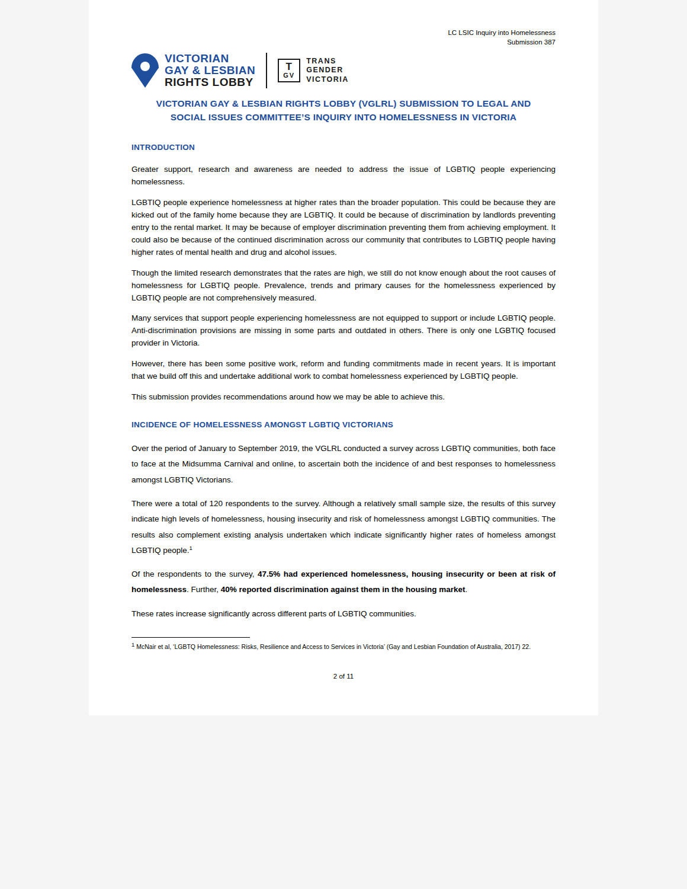LC LSIC Inquiry into Homelessness
Submission 387
VICTORIAN
GAY & LESBIAN
RIGHTS LOBBY
TGV TRANS
GENDER
VICTORIA
VICTORIAN GAY & LESBIAN RIGHTS LOBBY (VGLRL) SUBMISSION TO LEGAL AND
SOCIAL ISSUES COMMITTEE’S INQUIRY INTO HOMELESSNESS IN VICTORIA
INTRODUCTION
Greater support, research and awareness are needed to address the issue of LGBTIQ people experiencing homelessness.
LGBTIQ people experience homelessness at higher rates than the broader population. This could be because they are kicked out of the family home because they are LGBTIQ. It could be because of discrimination by landlords preventing entry to the rental market. It may be because of employer discrimination preventing them from achieving employment. It could also be because of the continued discrimination across our community that contributes to LGBTIQ people having higher rates of mental health and drug and alcohol issues.
Though the limited research demonstrates that the rates are high, we still do not know enough about the root causes of homelessness for LGBTIQ people. Prevalence, trends and primary causes for the homelessness experienced by LGBTIQ people are not comprehensively measured.
Many services that support people experiencing homelessness are not equipped to support or include LGBTIQ people. Anti-discrimination provisions are missing in some parts and outdated in others. There is only one LGBTIQ focused provider in Victoria.
However, there has been some positive work, reform and funding commitments made in recent years. It is important that we build off this and undertake additional work to combat homelessness experienced by LGBTIQ people.
This submission provides recommendations around how we may be able to achieve this.
INCIDENCE OF HOMELESSNESS AMONGST LGBTIQ VICTORIANS
Over the period of January to September 2019, the VGLRL conducted a survey across LGBTIQ communities, both face to face at the Midsumma Carnival and online, to ascertain both the incidence of and best responses to homelessness amongst LGBTIQ Victorians.
There were a total of 120 respondents to the survey. Although a relatively small sample size, the results of this survey indicate high levels of homelessness, housing insecurity and risk of homelessness amongst LGBTIQ communities. The results also complement existing analysis undertaken which indicate significantly higher rates of homeless amongst LGBTIQ people.1
Of the respondents to the survey, 47.5% had experienced homelessness, housing insecurity or been at risk of homelessness. Further, 40% reported discrimination against them in the housing market.
These rates increase significantly across different parts of LGBTIQ communities.
1 McNair et al, ‘LGBTQ Homelessness: Risks, Resilience and Access to Services in Victoria’ (Gay and Lesbian Foundation of Australia, 2017) 22.
2 of 11